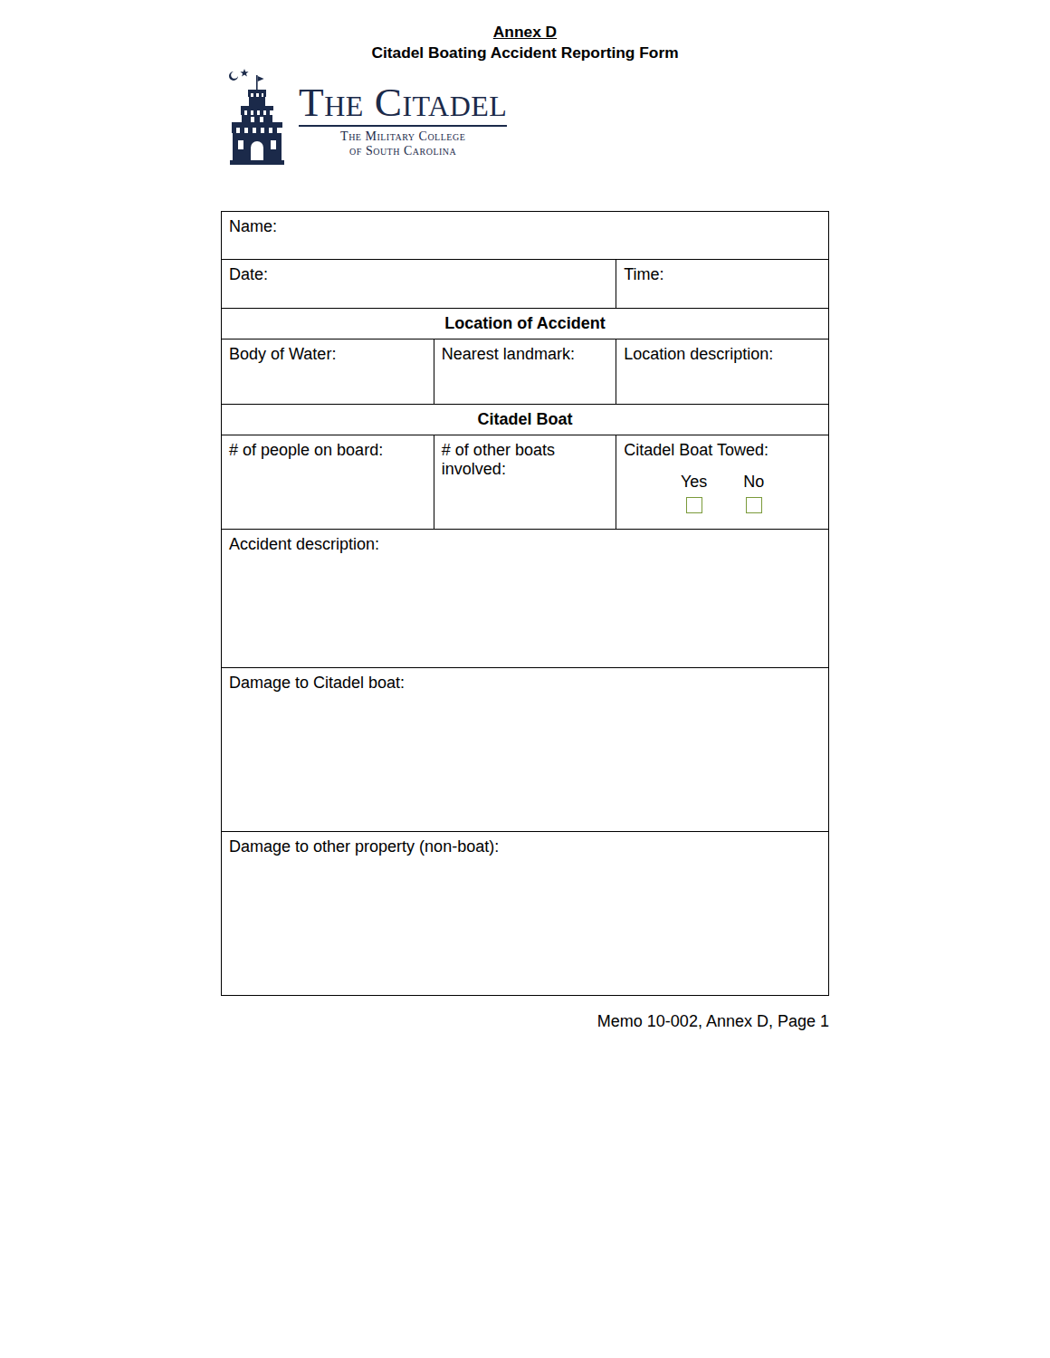Annex D
Citadel Boating Accident Reporting Form
The Citadel
The Military College
of South Carolina
| Name: |
| Date: | Time: |
| Location of Accident |
| Body of Water: | Nearest landmark: | Location description: |
| Citadel Boat |
| # of people on board: | # of other boats involved: | Citadel Boat Towed: Yes No |
| Accident description: |
| Damage to Citadel boat: |
| Damage to other property (non-boat): |
Memo 10-002, Annex D, Page 1